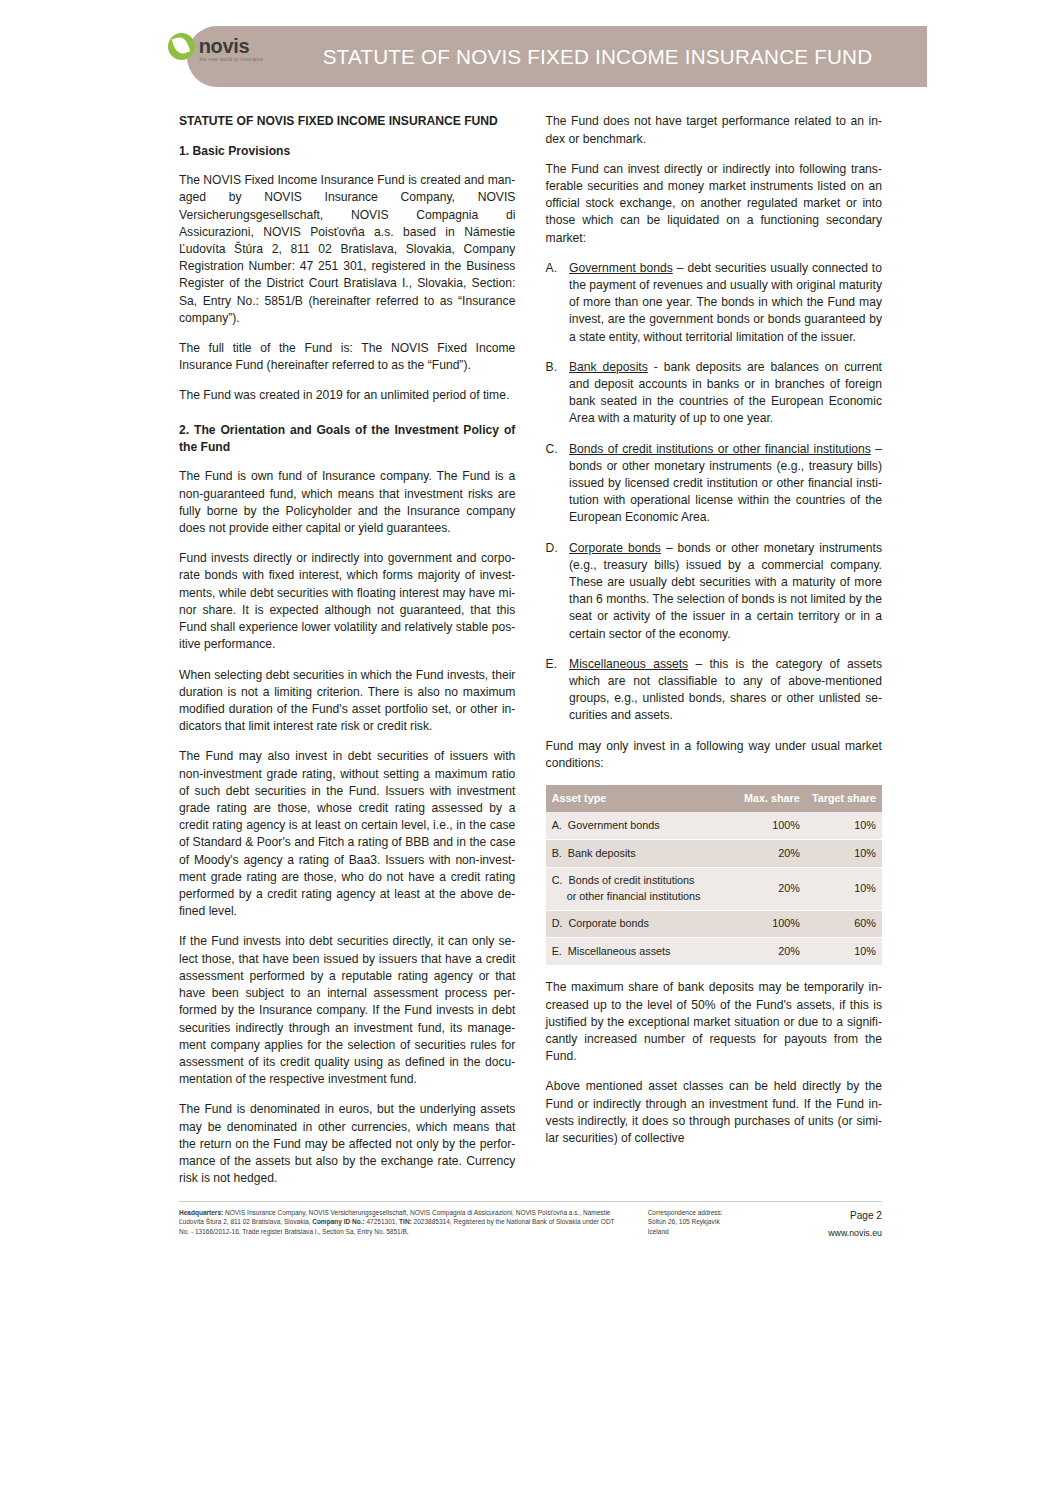Statute of NOVIS Fixed Income Insurance Fund
novis The new world of insurance
Statute of NOVIS Fixed Income Insurance Fund
1. Basic Provisions
The NOVIS Fixed Income Insurance Fund is created and managed by NOVIS Insurance Company, NOVIS Versicherungsgesellschaft, NOVIS Compagnia di Assicurazioni, NOVIS Poisťovňa a.s. based in Námestie Ľudovíta Štúra 2, 811 02 Bratislava, Slovakia, Company Registration Number: 47 251 301, registered in the Business Register of the District Court Bratislava I., Slovakia, Section: Sa, Entry No.: 5851/B (hereinafter referred to as “Insurance company”).
The full title of the Fund is: The NOVIS Fixed Income Insurance Fund (hereinafter referred to as the “Fund”).
The Fund was created in 2019 for an unlimited period of time.
2. The Orientation and Goals of the Investment Policy of the Fund
The Fund is own fund of Insurance company. The Fund is a non-guaranteed fund, which means that investment risks are fully borne by the Policyholder and the Insurance company does not provide either capital or yield guarantees.
Fund invests directly or indirectly into government and corporate bonds with fixed interest, which forms majority of investments, while debt securities with floating interest may have minor share. It is expected although not guaranteed, that this Fund shall experience lower volatility and relatively stable positive performance.
When selecting debt securities in which the Fund invests, their duration is not a limiting criterion. There is also no maximum modified duration of the Fund's asset portfolio set, or other indicators that limit interest rate risk or credit risk.
The Fund may also invest in debt securities of issuers with non-investment grade rating, without setting a maximum ratio of such debt securities in the Fund. Issuers with investment grade rating are those, whose credit rating assessed by a credit rating agency is at least on certain level, i.e., in the case of Standard & Poor's and Fitch a rating of BBB and in the case of Moody's agency a rating of Baa3. Issuers with non-investment grade rating are those, who do not have a credit rating performed by a credit rating agency at least at the above defined level.
If the Fund invests into debt securities directly, it can only select those, that have been issued by issuers that have a credit assessment performed by a reputable rating agency or that have been subject to an internal assessment process performed by the Insurance company. If the Fund invests in debt securities indirectly through an investment fund, its management company applies for the selection of securities rules for assessment of its credit quality using as defined in the documentation of the respective investment fund.
The Fund is denominated in euros, but the underlying assets may be denominated in other currencies, which means that the return on the Fund may be affected not only by the performance of the assets but also by the exchange rate. Currency risk is not hedged.
The Fund does not have target performance related to an index or benchmark.
The Fund can invest directly or indirectly into following transferable securities and money market instruments listed on an official stock exchange, on another regulated market or into those which can be liquidated on a functioning secondary market:
A. Government bonds – debt securities usually connected to the payment of revenues and usually with original maturity of more than one year. The bonds in which the Fund may invest, are the government bonds or bonds guaranteed by a state entity, without territorial limitation of the issuer.
B. Bank deposits - bank deposits are balances on current and deposit accounts in banks or in branches of foreign bank seated in the countries of the European Economic Area with a maturity of up to one year.
C. Bonds of credit institutions or other financial institutions – bonds or other monetary instruments (e.g., treasury bills) issued by licensed credit institution or other financial institution with operational license within the countries of the European Economic Area.
D. Corporate bonds – bonds or other monetary instruments (e.g., treasury bills) issued by a commercial company. These are usually debt securities with a maturity of more than 6 months. The selection of bonds is not limited by the seat or activity of the issuer in a certain territory or in a certain sector of the economy.
E. Miscellaneous assets – this is the category of assets which are not classifiable to any of above-mentioned groups, e.g., unlisted bonds, shares or other unlisted securities and assets.
Fund may only invest in a following way under usual market conditions:
| Asset type | Max. share | Target share |
| --- | --- | --- |
| A. Government bonds | 100% | 10% |
| B. Bank deposits | 20% | 10% |
| C. Bonds of credit institutions or other financial institutions | 20% | 10% |
| D. Corporate bonds | 100% | 60% |
| E. Miscellaneous assets | 20% | 10% |
The maximum share of bank deposits may be temporarily increased up to the level of 50% of the Fund's assets, if this is justified by the exceptional market situation or due to a significantly increased number of requests for payouts from the Fund.
Above mentioned asset classes can be held directly by the Fund or indirectly through an investment fund. If the Fund invests indirectly, it does so through purchases of units (or similar securities) of collective
Headquarters: NOVIS Insurance Company, NOVIS Versicherungsgesellschaft, NOVIS Compagnia di Assicurazioni, NOVIS Poisťovňa a.s., Námestie Ľudovíta Štúra 2, 811 02 Bratislava, Slovakia, Company ID No.: 47251301, TIN: 2023885314, Registered by the National Bank of Slovakia under ODT No. - 13166/2012-16, Trade register Bratislava I., Section Sa, Entry No. 5851/B,
Correspondence address:
Sóltún 26, 105 Reykjavík
Iceland
Page 2 www.novis.eu